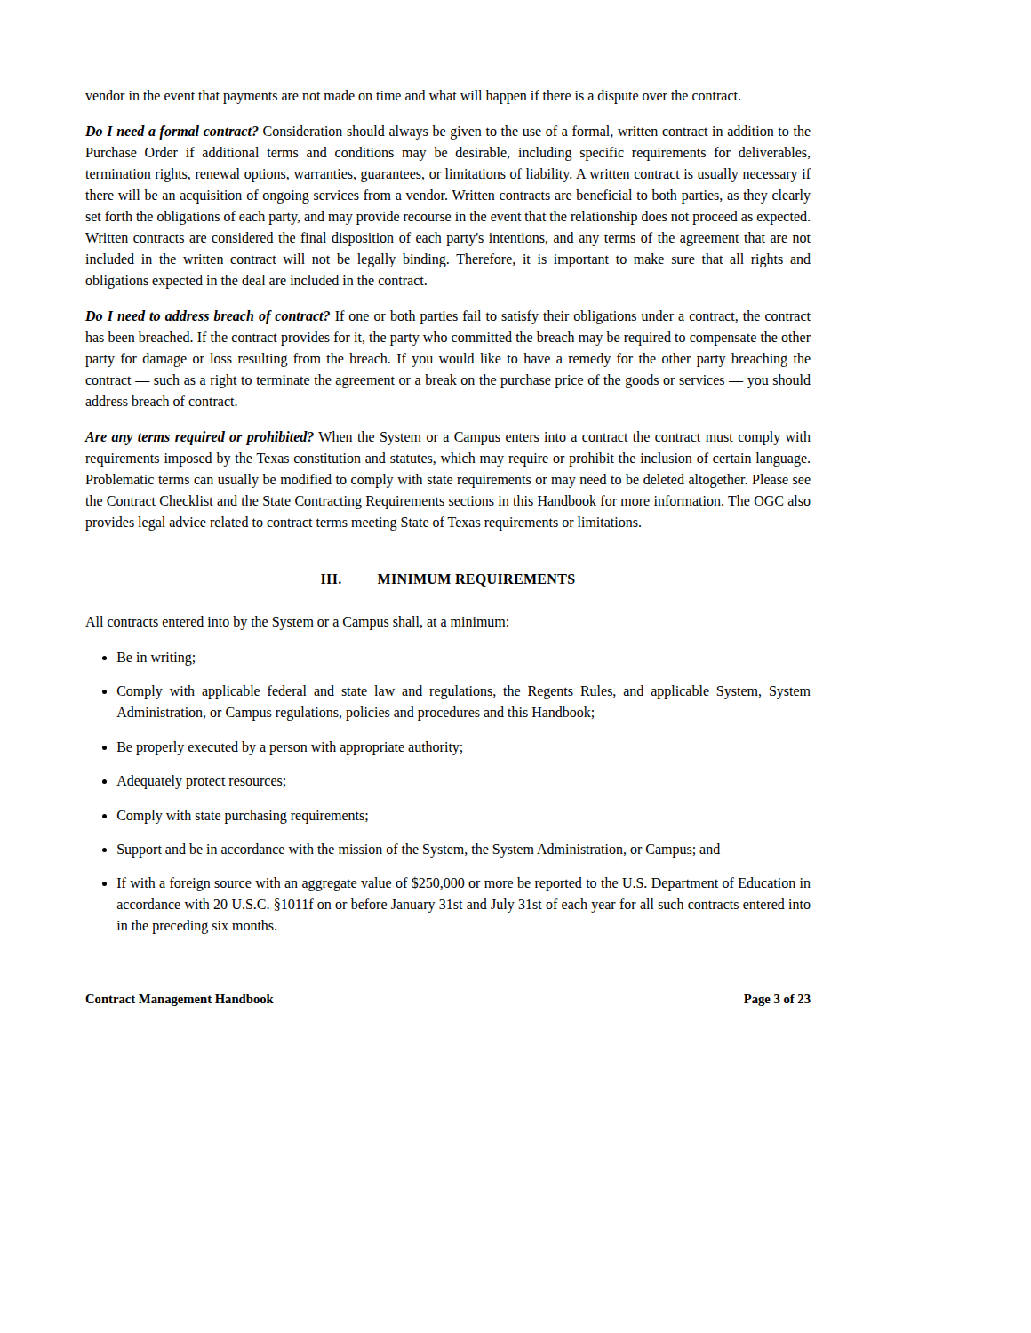vendor in the event that payments are not made on time and what will happen if there is a dispute over the contract.
Do I need a formal contract? Consideration should always be given to the use of a formal, written contract in addition to the Purchase Order if additional terms and conditions may be desirable, including specific requirements for deliverables, termination rights, renewal options, warranties, guarantees, or limitations of liability. A written contract is usually necessary if there will be an acquisition of ongoing services from a vendor. Written contracts are beneficial to both parties, as they clearly set forth the obligations of each party, and may provide recourse in the event that the relationship does not proceed as expected. Written contracts are considered the final disposition of each party's intentions, and any terms of the agreement that are not included in the written contract will not be legally binding. Therefore, it is important to make sure that all rights and obligations expected in the deal are included in the contract.
Do I need to address breach of contract? If one or both parties fail to satisfy their obligations under a contract, the contract has been breached. If the contract provides for it, the party who committed the breach may be required to compensate the other party for damage or loss resulting from the breach. If you would like to have a remedy for the other party breaching the contract — such as a right to terminate the agreement or a break on the purchase price of the goods or services — you should address breach of contract.
Are any terms required or prohibited? When the System or a Campus enters into a contract the contract must comply with requirements imposed by the Texas constitution and statutes, which may require or prohibit the inclusion of certain language. Problematic terms can usually be modified to comply with state requirements or may need to be deleted altogether. Please see the Contract Checklist and the State Contracting Requirements sections in this Handbook for more information. The OGC also provides legal advice related to contract terms meeting State of Texas requirements or limitations.
III. MINIMUM REQUIREMENTS
All contracts entered into by the System or a Campus shall, at a minimum:
Be in writing;
Comply with applicable federal and state law and regulations, the Regents Rules, and applicable System, System Administration, or Campus regulations, policies and procedures and this Handbook;
Be properly executed by a person with appropriate authority;
Adequately protect resources;
Comply with state purchasing requirements;
Support and be in accordance with the mission of the System, the System Administration, or Campus; and
If with a foreign source with an aggregate value of $250,000 or more be reported to the U.S. Department of Education in accordance with 20 U.S.C. §1011f on or before January 31st and July 31st of each year for all such contracts entered into in the preceding six months.
Contract Management Handbook Page 3 of 23